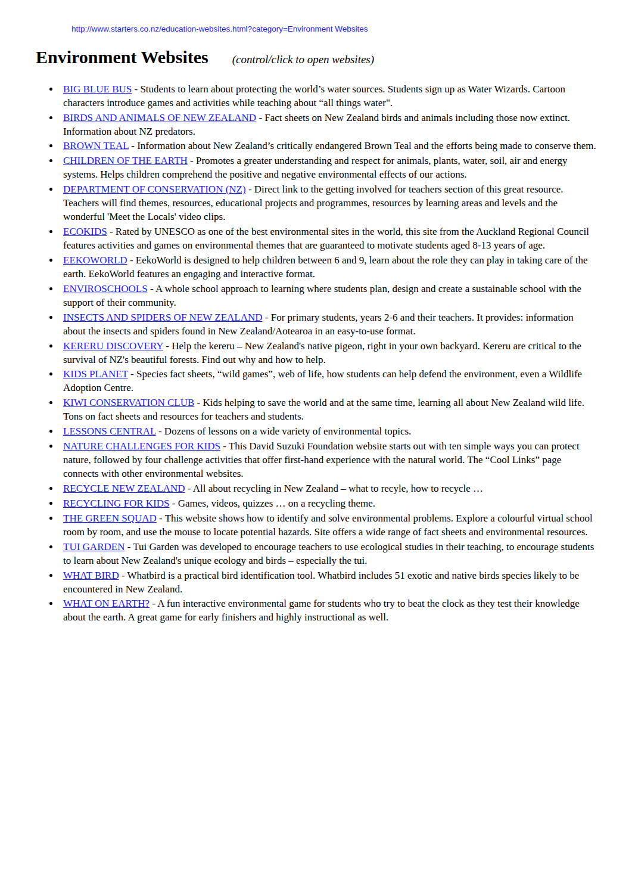http://www.starters.co.nz/education-websites.html?category=Environment Websites
Environment Websites
(control/click to open websites)
BIG BLUE BUS - Students to learn about protecting the world’s water sources. Students sign up as Water Wizards. Cartoon characters introduce games and activities while teaching about “all things water".
BIRDS AND ANIMALS OF NEW ZEALAND - Fact sheets on New Zealand birds and animals including those now extinct. Information about NZ predators.
BROWN TEAL - Information about New Zealand’s critically endangered Brown Teal and the efforts being made to conserve them.
CHILDREN OF THE EARTH - Promotes a greater understanding and respect for animals, plants, water, soil, air and energy systems. Helps children comprehend the positive and negative environmental effects of our actions.
DEPARTMENT OF CONSERVATION (NZ) - Direct link to the getting involved for teachers section of this great resource. Teachers will find themes, resources, educational projects and programmes, resources by learning areas and levels and the wonderful 'Meet the Locals' video clips.
ECOKIDS - Rated by UNESCO as one of the best environmental sites in the world, this site from the Auckland Regional Council features activities and games on environmental themes that are guaranteed to motivate students aged 8-13 years of age.
EEKOWORLD - EekoWorld is designed to help children between 6 and 9, learn about the role they can play in taking care of the earth. EekoWorld features an engaging and interactive format.
ENVIROSCHOOLS - A whole school approach to learning where students plan, design and create a sustainable school with the support of their community.
INSECTS AND SPIDERS OF NEW ZEALAND - For primary students, years 2-6 and their teachers. It provides: information about the insects and spiders found in New Zealand/Aotearoa in an easy-to-use format.
KERERU DISCOVERY - Help the kereru – New Zealand's native pigeon, right in your own backyard. Kereru are critical to the survival of NZ's beautiful forests. Find out why and how to help.
KIDS PLANET - Species fact sheets, “wild games”, web of life, how students can help defend the environment, even a Wildlife Adoption Centre.
KIWI CONSERVATION CLUB - Kids helping to save the world and at the same time, learning all about New Zealand wild life. Tons on fact sheets and resources for teachers and students.
LESSONS CENTRAL - Dozens of lessons on a wide variety of environmental topics.
NATURE CHALLENGES FOR KIDS - This David Suzuki Foundation website starts out with ten simple ways you can protect nature, followed by four challenge activities that offer first-hand experience with the natural world. The “Cool Links” page connects with other environmental websites.
RECYCLE NEW ZEALAND - All about recycling in New Zealand – what to recyle, how to recycle …
RECYCLING FOR KIDS - Games, videos, quizzes … on a recycling theme.
THE GREEN SQUAD - This website shows how to identify and solve environmental problems. Explore a colourful virtual school room by room, and use the mouse to locate potential hazards. Site offers a wide range of fact sheets and environmental resources.
TUI GARDEN - Tui Garden was developed to encourage teachers to use ecological studies in their teaching, to encourage students to learn about New Zealand's unique ecology and birds – especially the tui.
WHAT BIRD - Whatbird is a practical bird identification tool. Whatbird includes 51 exotic and native birds species likely to be encountered in New Zealand.
WHAT ON EARTH? - A fun interactive environmental game for students who try to beat the clock as they test their knowledge about the earth. A great game for early finishers and highly instructional as well.